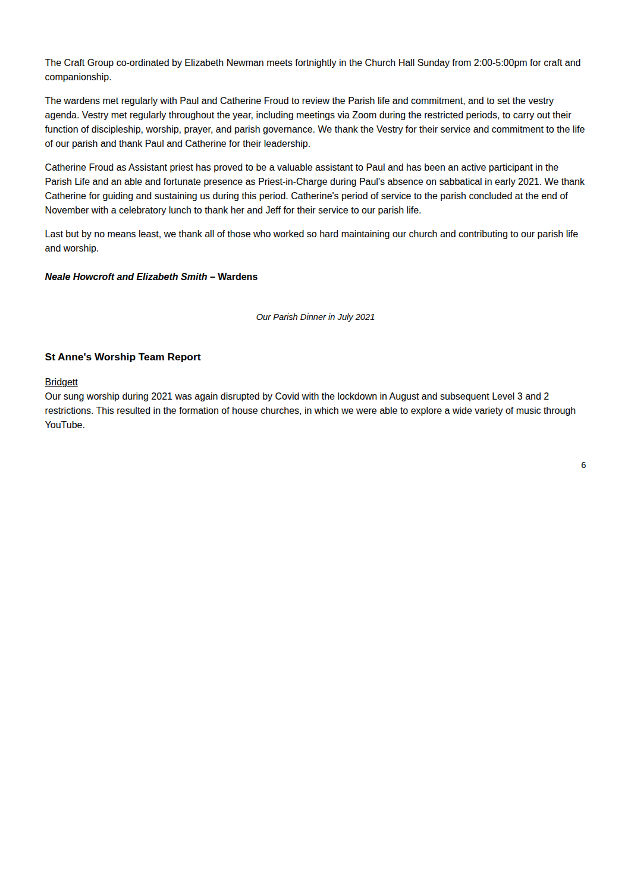The Craft Group co-ordinated by Elizabeth Newman meets fortnightly in the Church Hall Sunday from 2:00-5:00pm for craft and companionship.
The wardens met regularly with Paul and Catherine Froud to review the Parish life and commitment, and to set the vestry agenda. Vestry met regularly throughout the year, including meetings via Zoom during the restricted periods, to carry out their function of discipleship, worship, prayer, and parish governance. We thank the Vestry for their service and commitment to the life of our parish and thank Paul and Catherine for their leadership.
Catherine Froud as Assistant priest has proved to be a valuable assistant to Paul and has been an active participant in the Parish Life and an able and fortunate presence as Priest-in-Charge during Paul's absence on sabbatical in early 2021. We thank Catherine for guiding and sustaining us during this period. Catherine's period of service to the parish concluded at the end of November with a celebratory lunch to thank her and Jeff for their service to our parish life.
Last but by no means least, we thank all of those who worked so hard maintaining our church and contributing to our parish life and worship.
Neale Howcroft and Elizabeth Smith – Wardens
Our Parish Dinner in July 2021
St Anne's Worship Team Report
Bridgett
Our sung worship during 2021 was again disrupted by Covid with the lockdown in August and subsequent Level 3 and 2 restrictions. This resulted in the formation of house churches, in which we were able to explore a wide variety of music through YouTube.
6